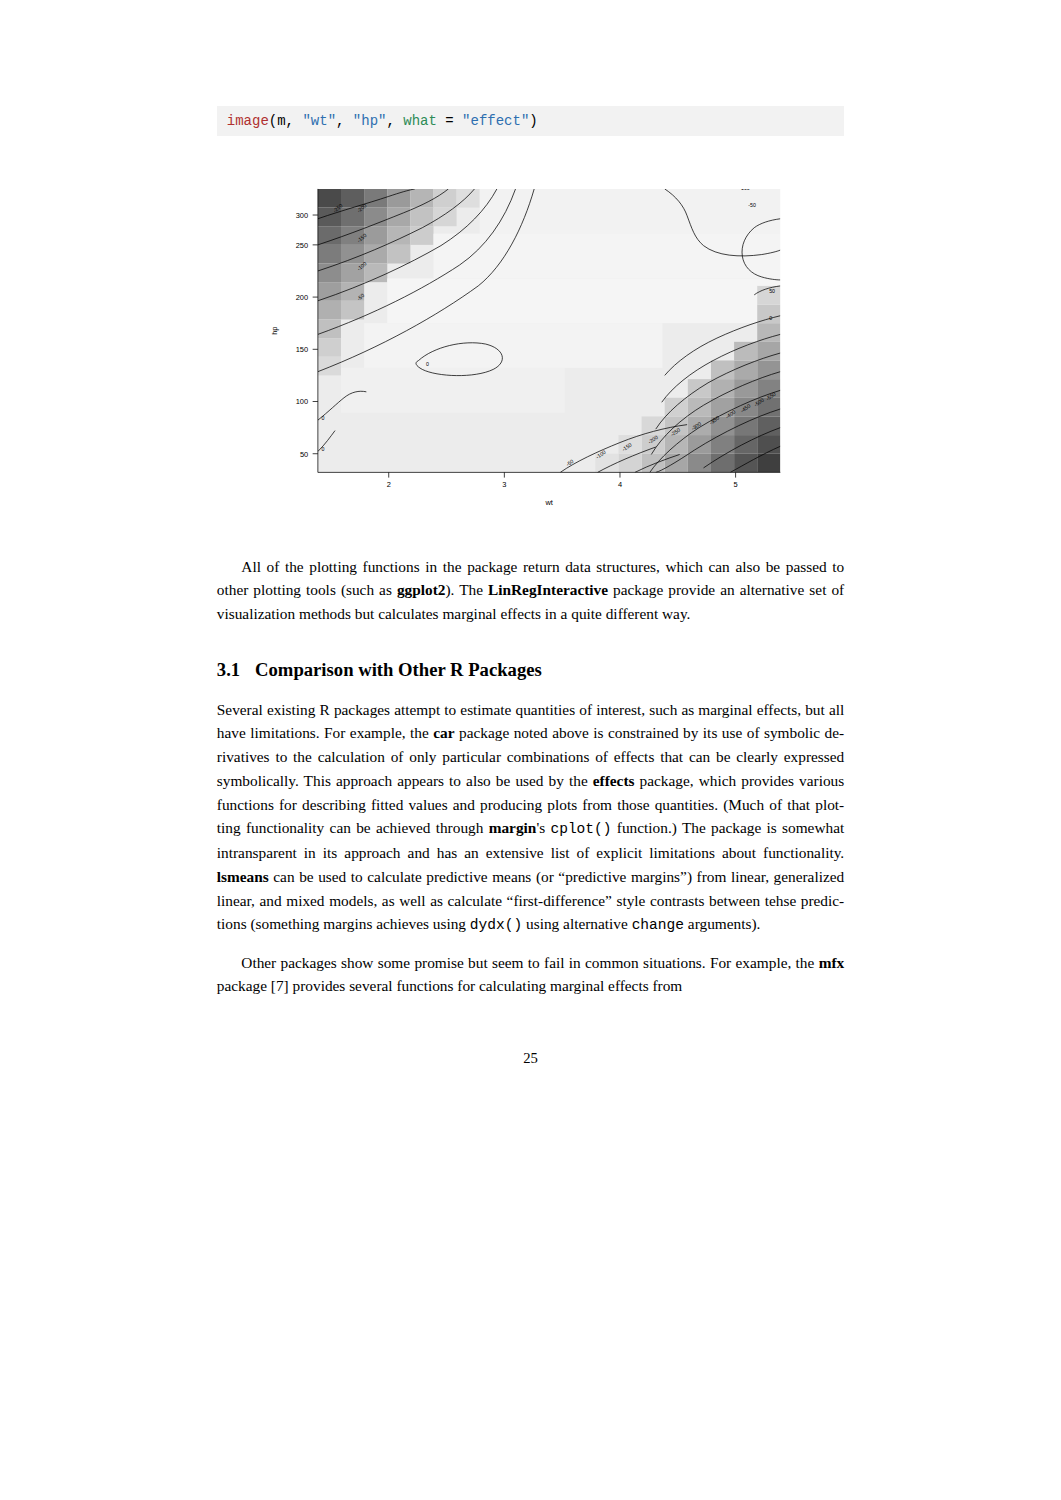image(m, "wt", "hp", what = "effect")
-250 -200 -150 -100 -50 0 0 0 -100 -50 50 0 -50 -100 -150 -200 -250 -300 -350 -400 -450 -500 -550 50 100 150 200 250 300 2 3 4 5 wt hp
All of the plotting functions in the package return data structures, which can also be passed to other plotting tools (such as ggplot2). The LinRegInteractive package provide an alternative set of visualization methods but calculates marginal effects in a quite different way.
3.1 Comparison with Other R Packages
Several existing R packages attempt to estimate quantities of interest, such as marginal effects, but all have limitations. For example, the car package noted above is constrained by its use of symbolic derivatives to the calculation of only particular combinations of effects that can be clearly expressed symbolically. This approach appears to also be used by the effects package, which provides various functions for describing fitted values and producing plots from those quantities. (Much of that plotting functionality can be achieved through margin's cplot() function.) The package is somewhat intransparent in its approach and has an extensive list of explicit limitations about functionality. lsmeans can be used to calculate predictive means (or “predictive margins”) from linear, generalized linear, and mixed models, as well as calculate “first-difference” style contrasts between tehse predictions (something margins achieves using dydx() using alternative change arguments).
Other packages show some promise but seem to fail in common situations. For example, the mfx package [7] provides several functions for calculating marginal effects from
25